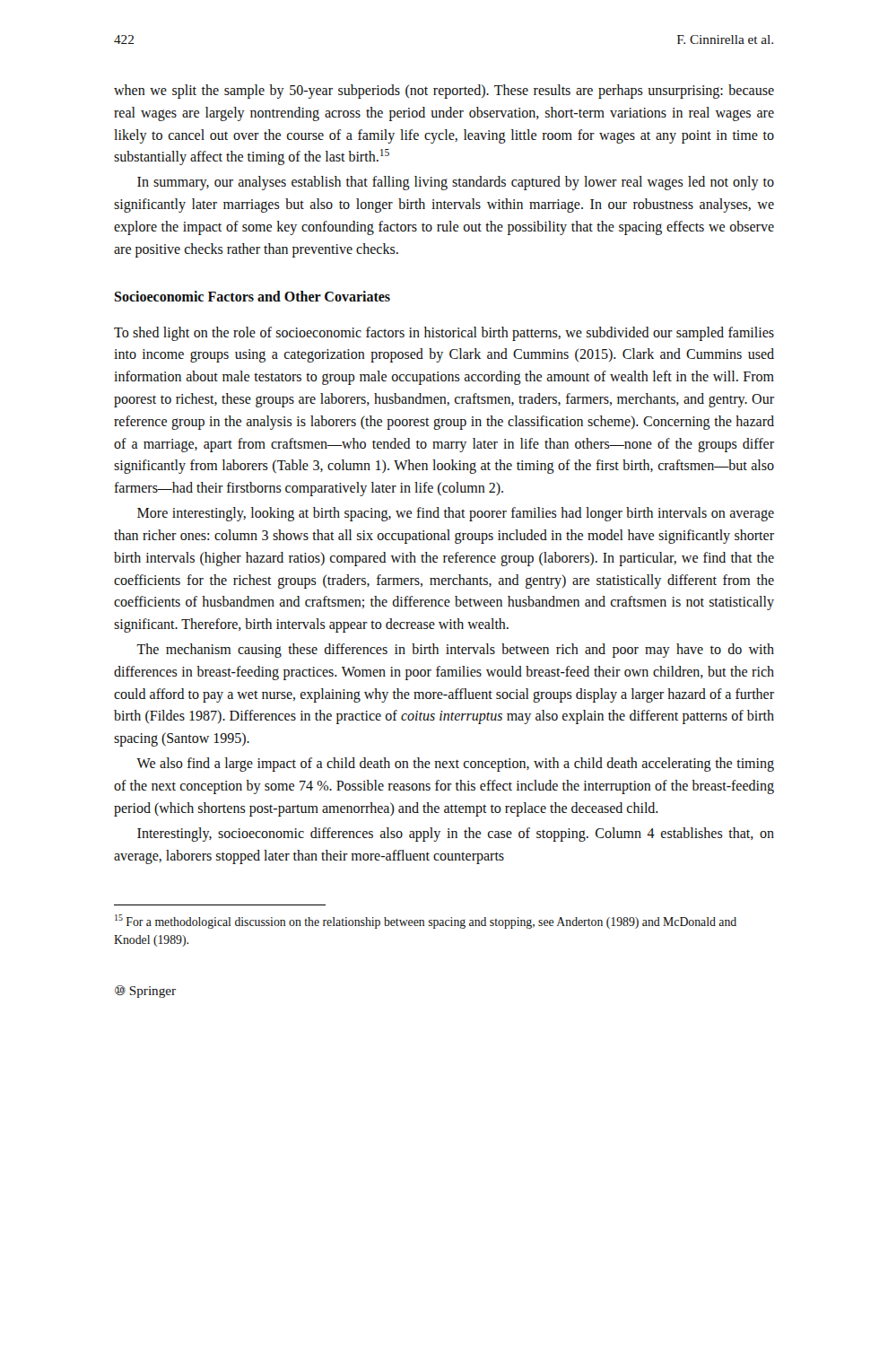422 F. Cinnirella et al.
when we split the sample by 50-year subperiods (not reported). These results are perhaps unsurprising: because real wages are largely nontrending across the period under observation, short-term variations in real wages are likely to cancel out over the course of a family life cycle, leaving little room for wages at any point in time to substantially affect the timing of the last birth.15
In summary, our analyses establish that falling living standards captured by lower real wages led not only to significantly later marriages but also to longer birth intervals within marriage. In our robustness analyses, we explore the impact of some key confounding factors to rule out the possibility that the spacing effects we observe are positive checks rather than preventive checks.
Socioeconomic Factors and Other Covariates
To shed light on the role of socioeconomic factors in historical birth patterns, we subdivided our sampled families into income groups using a categorization proposed by Clark and Cummins (2015). Clark and Cummins used information about male testators to group male occupations according the amount of wealth left in the will. From poorest to richest, these groups are laborers, husbandmen, craftsmen, traders, farmers, merchants, and gentry. Our reference group in the analysis is laborers (the poorest group in the classification scheme). Concerning the hazard of a marriage, apart from craftsmen—who tended to marry later in life than others—none of the groups differ significantly from laborers (Table 3, column 1). When looking at the timing of the first birth, craftsmen—but also farmers—had their firstborns comparatively later in life (column 2).
More interestingly, looking at birth spacing, we find that poorer families had longer birth intervals on average than richer ones: column 3 shows that all six occupational groups included in the model have significantly shorter birth intervals (higher hazard ratios) compared with the reference group (laborers). In particular, we find that the coefficients for the richest groups (traders, farmers, merchants, and gentry) are statistically different from the coefficients of husbandmen and craftsmen; the difference between husbandmen and craftsmen is not statistically significant. Therefore, birth intervals appear to decrease with wealth.
The mechanism causing these differences in birth intervals between rich and poor may have to do with differences in breast-feeding practices. Women in poor families would breast-feed their own children, but the rich could afford to pay a wet nurse, explaining why the more-affluent social groups display a larger hazard of a further birth (Fildes 1987). Differences in the practice of coitus interruptus may also explain the different patterns of birth spacing (Santow 1995).
We also find a large impact of a child death on the next conception, with a child death accelerating the timing of the next conception by some 74 %. Possible reasons for this effect include the interruption of the breast-feeding period (which shortens post-partum amenorrhea) and the attempt to replace the deceased child.
Interestingly, socioeconomic differences also apply in the case of stopping. Column 4 establishes that, on average, laborers stopped later than their more-affluent counterparts
15 For a methodological discussion on the relationship between spacing and stopping, see Anderton (1989) and McDonald and Knodel (1989).
Springer